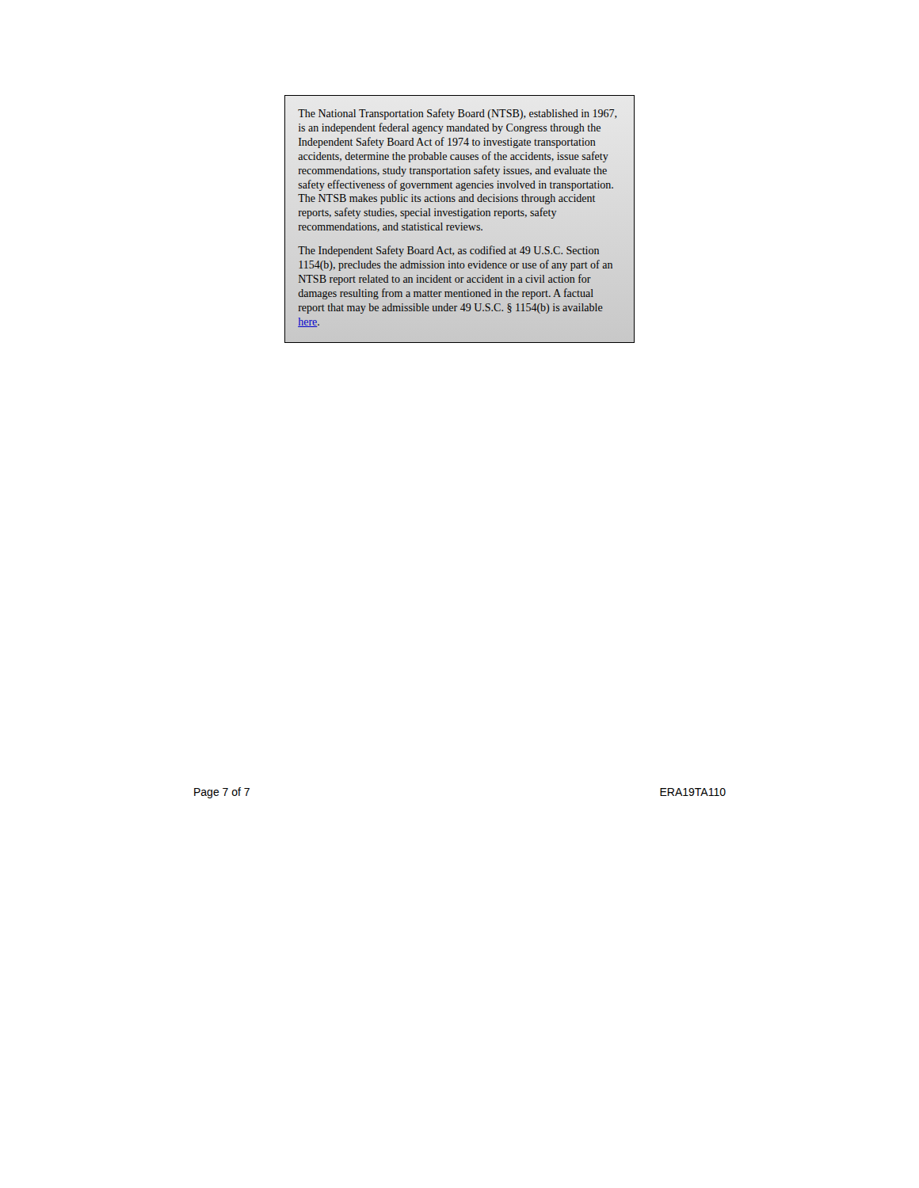The National Transportation Safety Board (NTSB), established in 1967, is an independent federal agency mandated by Congress through the Independent Safety Board Act of 1974 to investigate transportation accidents, determine the probable causes of the accidents, issue safety recommendations, study transportation safety issues, and evaluate the safety effectiveness of government agencies involved in transportation. The NTSB makes public its actions and decisions through accident reports, safety studies, special investigation reports, safety recommendations, and statistical reviews.
The Independent Safety Board Act, as codified at 49 U.S.C. Section 1154(b), precludes the admission into evidence or use of any part of an NTSB report related to an incident or accident in a civil action for damages resulting from a matter mentioned in the report. A factual report that may be admissible under 49 U.S.C. § 1154(b) is available here.
Page 7 of 7 ERA19TA110